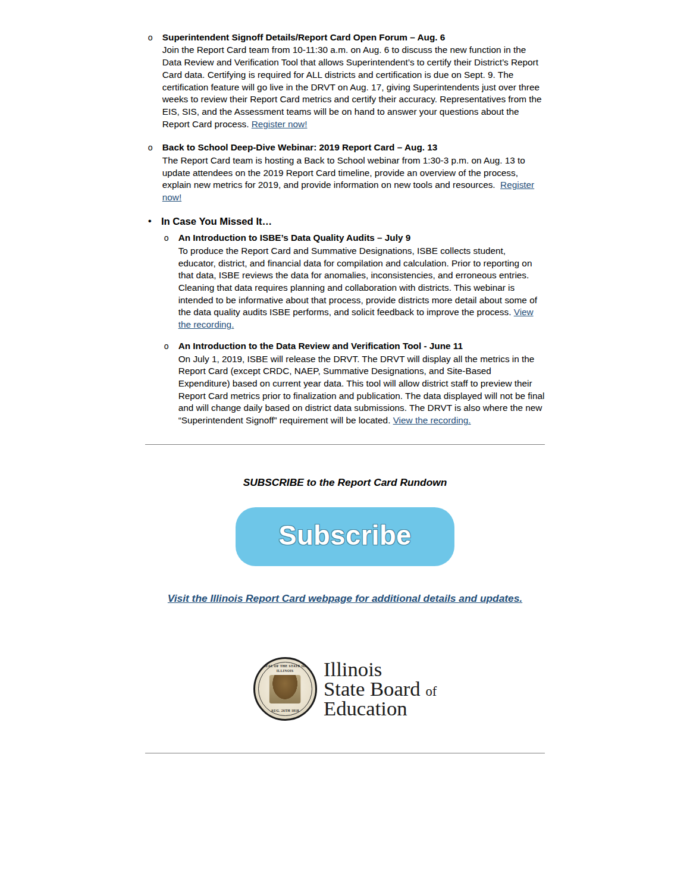Superintendent Signoff Details/Report Card Open Forum – Aug. 6
Join the Report Card team from 10-11:30 a.m. on Aug. 6 to discuss the new function in the Data Review and Verification Tool that allows Superintendent’s to certify their District’s Report Card data. Certifying is required for ALL districts and certification is due on Sept. 9. The certification feature will go live in the DRVT on Aug. 17, giving Superintendents just over three weeks to review their Report Card metrics and certify their accuracy. Representatives from the EIS, SIS, and the Assessment teams will be on hand to answer your questions about the Report Card process. Register now!
Back to School Deep-Dive Webinar: 2019 Report Card – Aug. 13
The Report Card team is hosting a Back to School webinar from 1:30-3 p.m. on Aug. 13 to update attendees on the 2019 Report Card timeline, provide an overview of the process, explain new metrics for 2019, and provide information on new tools and resources. Register now!
In Case You Missed It…
An Introduction to ISBE’s Data Quality Audits – July 9
To produce the Report Card and Summative Designations, ISBE collects student, educator, district, and financial data for compilation and calculation. Prior to reporting on that data, ISBE reviews the data for anomalies, inconsistencies, and erroneous entries. Cleaning that data requires planning and collaboration with districts. This webinar is intended to be informative about that process, provide districts more detail about some of the data quality audits ISBE performs, and solicit feedback to improve the process. View the recording.
An Introduction to the Data Review and Verification Tool - June 11
On July 1, 2019, ISBE will release the DRVT. The DRVT will display all the metrics in the Report Card (except CRDC, NAEP, Summative Designations, and Site-Based Expenditure) based on current year data. This tool will allow district staff to preview their Report Card metrics prior to finalization and publication. The data displayed will not be final and will change daily based on district data submissions. The DRVT is also where the new “Superintendent Signoff” requirement will be located. View the recording.
SUBSCRIBE to the Report Card Rundown
Subscribe
Visit the Illinois Report Card webpage for additional details and updates.
SEAL OF THE STATE OF ILLINOIS AUG. 26TH 1818
Illinois
State Board of
Education